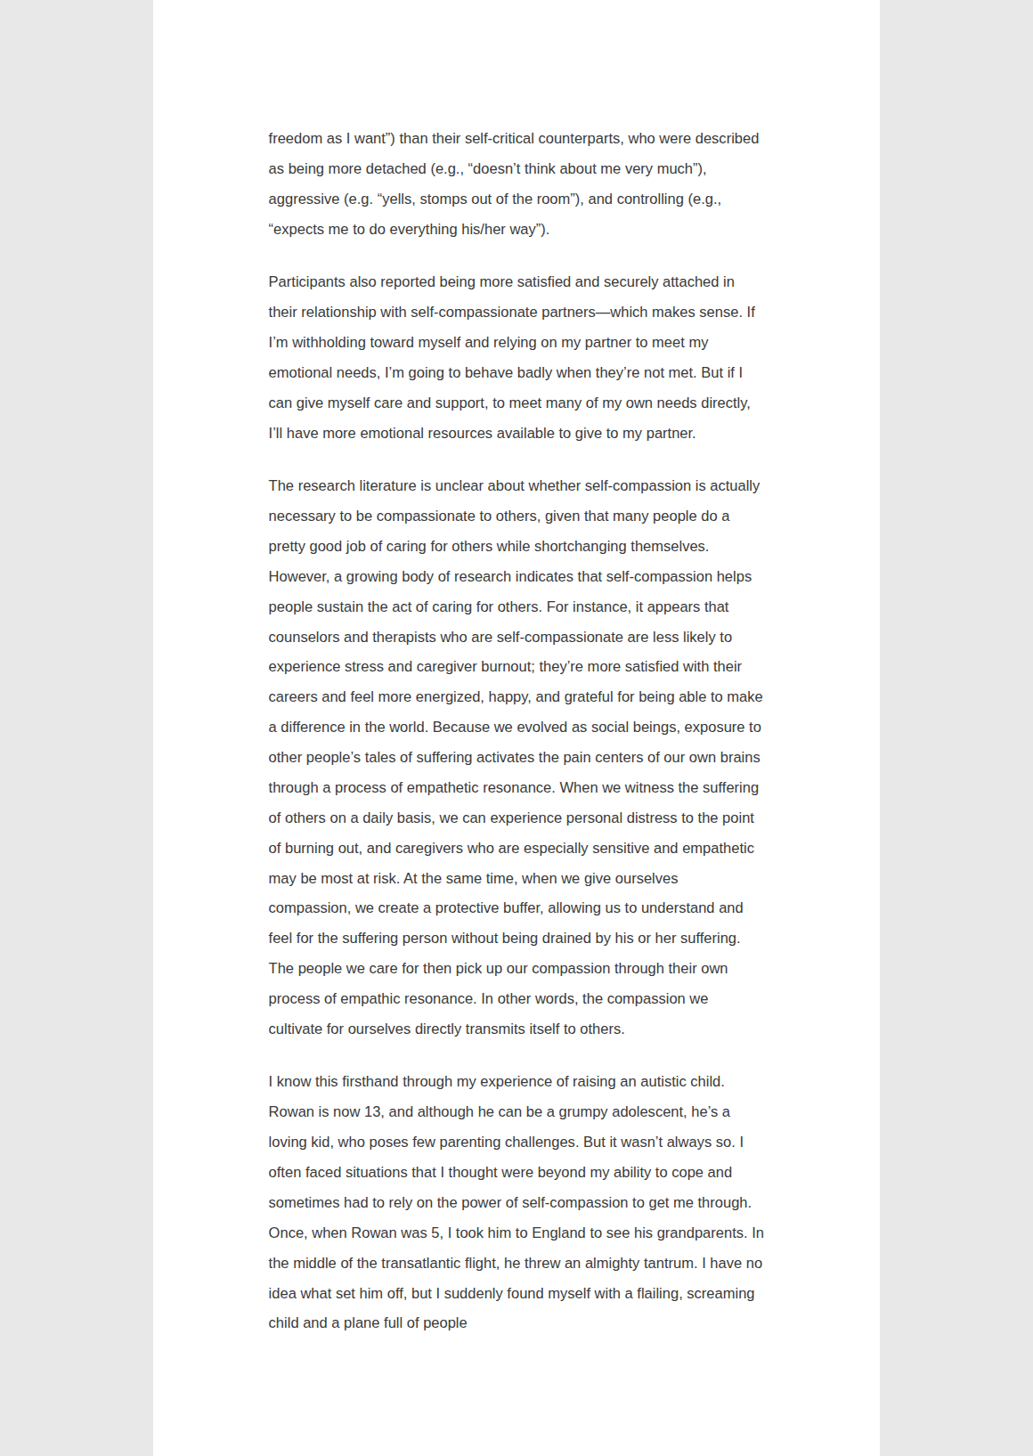freedom as I want”) than their self-critical counterparts, who were described as being more detached (e.g., “doesn’t think about me very much”), aggressive (e.g. “yells, stomps out of the room”), and controlling (e.g., “expects me to do everything his/her way”).
Participants also reported being more satisfied and securely attached in their relationship with self-compassionate partners—which makes sense. If I’m withholding toward myself and relying on my partner to meet my emotional needs, I’m going to behave badly when they’re not met. But if I can give myself care and support, to meet many of my own needs directly, I’ll have more emotional resources available to give to my partner.
The research literature is unclear about whether self-compassion is actually necessary to be compassionate to others, given that many people do a pretty good job of caring for others while shortchanging themselves. However, a growing body of research indicates that self-compassion helps people sustain the act of caring for others. For instance, it appears that counselors and therapists who are self-compassionate are less likely to experience stress and caregiver burnout; they’re more satisfied with their careers and feel more energized, happy, and grateful for being able to make a difference in the world. Because we evolved as social beings, exposure to other people’s tales of suffering activates the pain centers of our own brains through a process of empathetic resonance. When we witness the suffering of others on a daily basis, we can experience personal distress to the point of burning out, and caregivers who are especially sensitive and empathetic may be most at risk. At the same time, when we give ourselves compassion, we create a protective buffer, allowing us to understand and feel for the suffering person without being drained by his or her suffering. The people we care for then pick up our compassion through their own process of empathic resonance. In other words, the compassion we cultivate for ourselves directly transmits itself to others.
I know this firsthand through my experience of raising an autistic child. Rowan is now 13, and although he can be a grumpy adolescent, he’s a loving kid, who poses few parenting challenges. But it wasn’t always so. I often faced situations that I thought were beyond my ability to cope and sometimes had to rely on the power of self-compassion to get me through. Once, when Rowan was 5, I took him to England to see his grandparents. In the middle of the transatlantic flight, he threw an almighty tantrum. I have no idea what set him off, but I suddenly found myself with a flailing, screaming child and a plane full of people